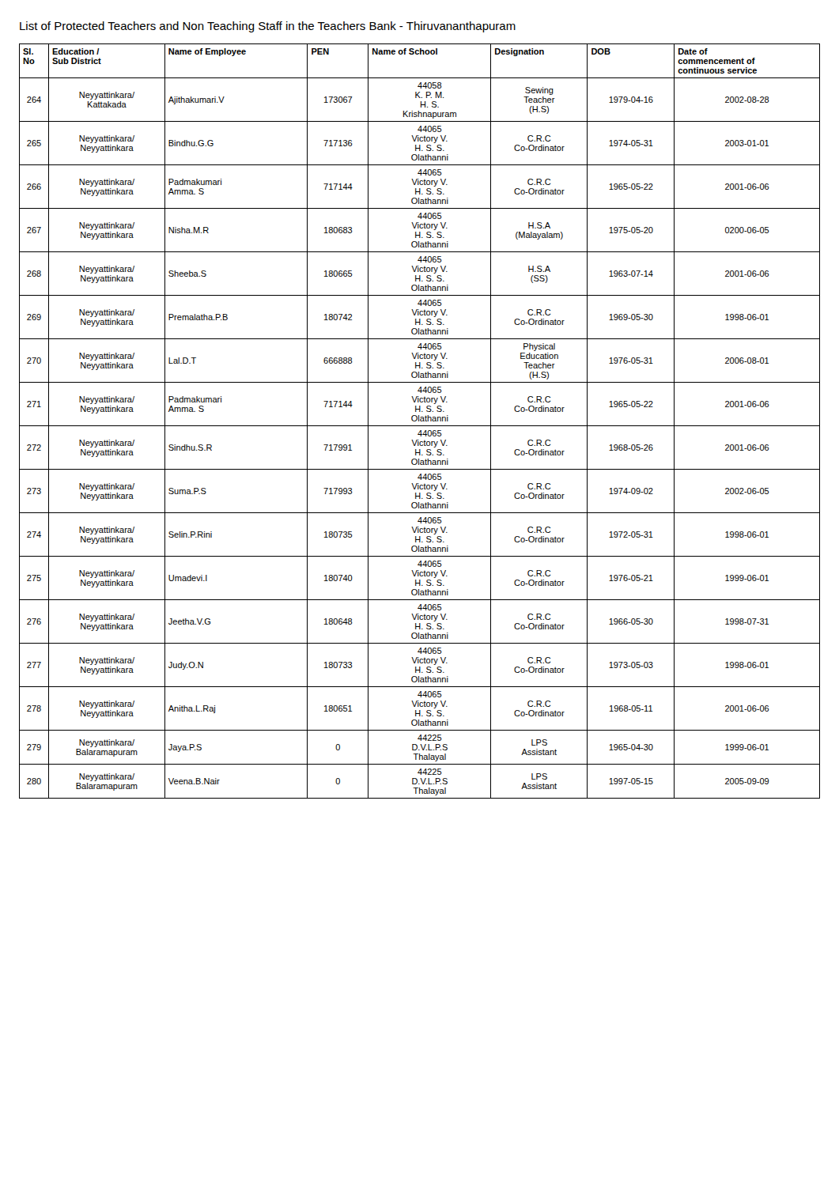List of Protected Teachers and Non Teaching Staff in the Teachers Bank - Thiruvananthapuram
| Sl. No | Education / Sub District | Name of Employee | PEN | Name of School | Designation | DOB | Date of commencement of continuous service |
| --- | --- | --- | --- | --- | --- | --- | --- |
| 264 | Neyyattinkara/ Kattakada | Ajithakumari.V | 173067 | 44058 K. P. M. H. S. Krishnapuram | Sewing Teacher (H.S) | 1979-04-16 | 2002-08-28 |
| 265 | Neyyattinkara/ Neyyattinkara | Bindhu.G.G | 717136 | 44065 Victory V. H. S. S. Olathanni | C.R.C Co-Ordinator | 1974-05-31 | 2003-01-01 |
| 266 | Neyyattinkara/ Neyyattinkara | Padmakumari Amma. S | 717144 | 44065 Victory V. H. S. S. Olathanni | C.R.C Co-Ordinator | 1965-05-22 | 2001-06-06 |
| 267 | Neyyattinkara/ Neyyattinkara | Nisha.M.R | 180683 | 44065 Victory V. H. S. S. Olathanni | H.S.A (Malayalam) | 1975-05-20 | 0200-06-05 |
| 268 | Neyyattinkara/ Neyyattinkara | Sheeba.S | 180665 | 44065 Victory V. H. S. S. Olathanni | H.S.A (SS) | 1963-07-14 | 2001-06-06 |
| 269 | Neyyattinkara/ Neyyattinkara | Premalatha.P.B | 180742 | 44065 Victory V. H. S. S. Olathanni | C.R.C Co-Ordinator | 1969-05-30 | 1998-06-01 |
| 270 | Neyyattinkara/ Neyyattinkara | Lal.D.T | 666888 | 44065 Victory V. H. S. S. Olathanni | Physical Education Teacher (H.S) | 1976-05-31 | 2006-08-01 |
| 271 | Neyyattinkara/ Neyyattinkara | Padmakumari Amma. S | 717144 | 44065 Victory V. H. S. S. Olathanni | C.R.C Co-Ordinator | 1965-05-22 | 2001-06-06 |
| 272 | Neyyattinkara/ Neyyattinkara | Sindhu.S.R | 717991 | 44065 Victory V. H. S. S. Olathanni | C.R.C Co-Ordinator | 1968-05-26 | 2001-06-06 |
| 273 | Neyyattinkara/ Neyyattinkara | Suma.P.S | 717993 | 44065 Victory V. H. S. S. Olathanni | C.R.C Co-Ordinator | 1974-09-02 | 2002-06-05 |
| 274 | Neyyattinkara/ Neyyattinkara | Selin.P.Rini | 180735 | 44065 Victory V. H. S. S. Olathanni | C.R.C Co-Ordinator | 1972-05-31 | 1998-06-01 |
| 275 | Neyyattinkara/ Neyyattinkara | Umadevi.I | 180740 | 44065 Victory V. H. S. S. Olathanni | C.R.C Co-Ordinator | 1976-05-21 | 1999-06-01 |
| 276 | Neyyattinkara/ Neyyattinkara | Jeetha.V.G | 180648 | 44065 Victory V. H. S. S. Olathanni | C.R.C Co-Ordinator | 1966-05-30 | 1998-07-31 |
| 277 | Neyyattinkara/ Neyyattinkara | Judy.O.N | 180733 | 44065 Victory V. H. S. S. Olathanni | C.R.C Co-Ordinator | 1973-05-03 | 1998-06-01 |
| 278 | Neyyattinkara/ Neyyattinkara | Anitha.L.Raj | 180651 | 44065 Victory V. H. S. S. Olathanni | C.R.C Co-Ordinator | 1968-05-11 | 2001-06-06 |
| 279 | Neyyattinkara/ Balaramapuram | Jaya.P.S | 0 | 44225 D.V.L.P.S Thalayal | LPS Assistant | 1965-04-30 | 1999-06-01 |
| 280 | Neyyattinkara/ Balaramapuram | Veena.B.Nair | 0 | 44225 D.V.L.P.S Thalayal | LPS Assistant | 1997-05-15 | 2005-09-09 |